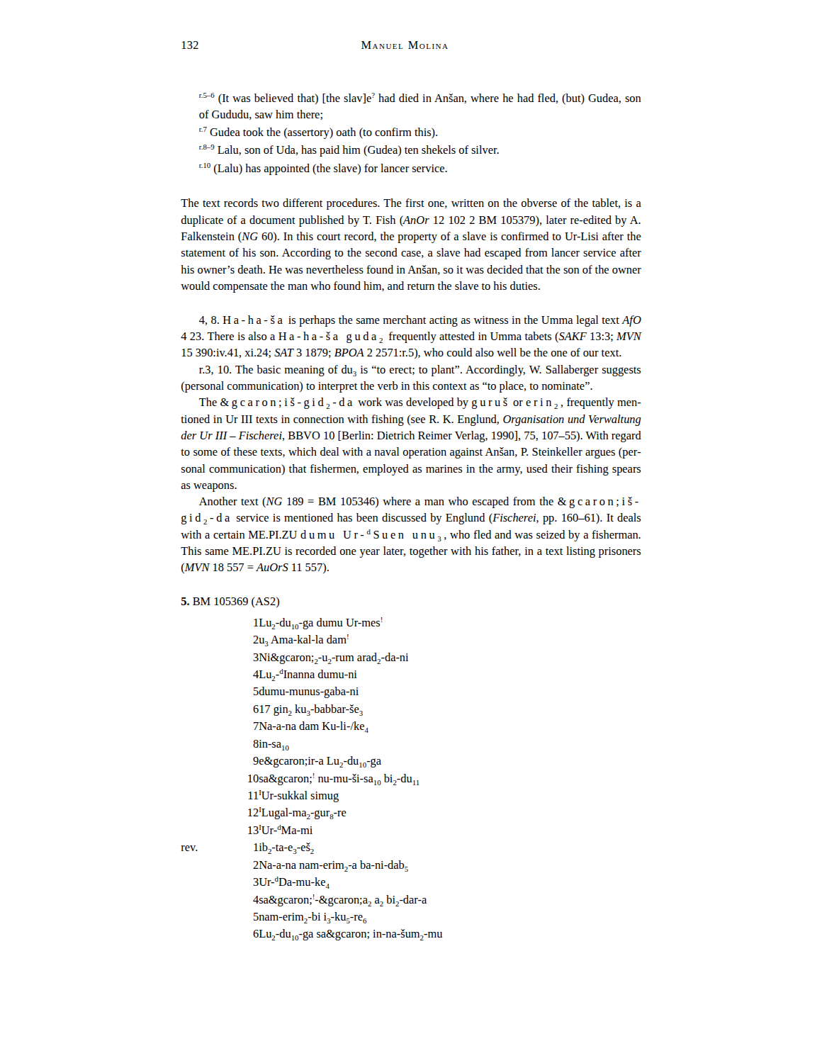132
Manuel Molina
r.5–6 (It was believed that) [the slav]e? had died in Anšan, where he had fled, (but) Gudea, son of Gududu, saw him there;
r.7 Gudea took the (assertory) oath (to confirm this).
r.8–9 Lalu, son of Uda, has paid him (Gudea) ten shekels of silver.
r.10 (Lalu) has appointed (the slave) for lancer service.
The text records two different procedures. The first one, written on the obverse of the tablet, is a duplicate of a document published by T. Fish (AnOr 12 102 2 BM 105379), later re-edited by A. Falkenstein (NG 60). In this court record, the property of a slave is confirmed to Ur-Lisi after the statement of his son. According to the second case, a slave had escaped from lancer service after his owner’s death. He was nevertheless found in Anšan, so it was decided that the son of the owner would compensate the man who found him, and return the slave to his duties.
4, 8. Ha-ha-ša is perhaps the same merchant acting as witness in the Umma legal text AfO 4 23. There is also a Ha-ha-ša guda2 frequently attested in Umma tabets (SAKF 13:3; MVN 15 390:iv.41, xi.24; SAT 3 1879; BPOA 2 2571:r.5), who could also well be the one of our text.
r.3, 10. The basic meaning of du3 is “to erect; to plant”. Accordingly, W. Sallaberger suggests (personal communication) to interpret the verb in this context as “to place, to nominate”.
The &gcaron;iš-gid2-da work was developed by guruš or erin2, frequently mentioned in Ur III texts in connection with fishing (see R. K. Englund, Organisation und Verwaltung der Ur III – Fischerei, BBVO 10 [Berlin: Dietrich Reimer Verlag, 1990], 75, 107–55). With regard to some of these texts, which deal with a naval operation against Anšan, P. Steinkeller argues (personal communication) that fishermen, employed as marines in the army, used their fishing spears as weapons.
Another text (NG 189 = BM 105346) where a man who escaped from the &gcaron;iš-gid2-da service is mentioned has been discussed by Englund (Fischerei, pp. 160–61). It deals with a certain ME.PI.ZU dumu Ur-dSuen unu3, who fled and was seized by a fisherman. This same ME.PI.ZU is recorded one year later, together with his father, in a text listing prisoners (MVN 18 557 = AuOrS 11 557).
5. BM 105369 (AS2)
| | 1 | Lu 2 -du 10 -ga dumu Ur-mes ! |
| | 2 | u 3 Ama-kal-la dam ! |
| | 3 | Ni&gcaron; 2 -u 2 -rum arad 2 -da-ni |
| | 4 | Lu 2 - d Inanna dumu-ni |
| | 5 | dumu-munus-gaba-ni |
| | 6 | 17 gin 2 ku 3 -babbar-še 3 |
| | 7 | Na-a-na dam Ku-li-/ke 4 |
| | 8 | in-sa 10 |
| | 9 | e&gcaron;ir-a Lu 2 -du 10 -ga |
| | 10 | sa&gcaron; ! nu-mu-ši-sa 10 bi 2 -du 11 |
| | 11 | I Ur-sukkal simug |
| | 12 | I Lugal-ma 2 -gur 8 -re |
| | 13 | I Ur- d Ma-mi |
| rev. | 1 | ib 2 -ta-e 3 -eš 2 |
| | 2 | Na-a-na nam-erim 2 -a ba-ni-dab 5 |
| | 3 | Ur- d Da-mu-ke 4 |
| | 4 | sa&gcaron; ! -&gcaron;a 2 a 2 bi 2 -dar-a |
| | 5 | nam-erim 2 -bi i 3 -ku 5 -re 6 |
| | 6 | Lu 2 -du 10 -ga sa&gcaron; in-na-šum 2 -mu |